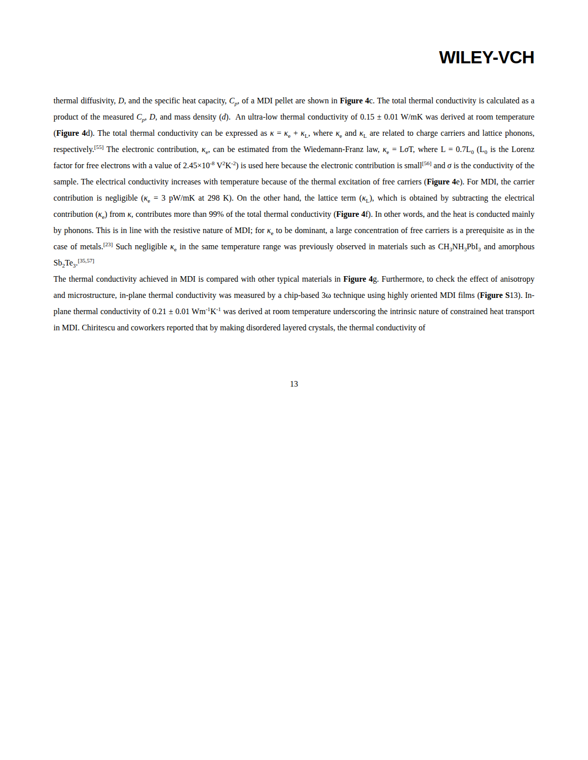WILEY-VCH
thermal diffusivity, D, and the specific heat capacity, Cp, of a MDI pellet are shown in Figure 4c. The total thermal conductivity is calculated as a product of the measured Cp, D, and mass density (d). An ultra-low thermal conductivity of 0.15 ± 0.01 W/mK was derived at room temperature (Figure 4d). The total thermal conductivity can be expressed as κ = κe + κL, where κe and κL are related to charge carriers and lattice phonons, respectively.[55] The electronic contribution, κe, can be estimated from the Wiedemann-Franz law, κe = Lσ T, where L = 0.7L0 (L0 is the Lorenz factor for free electrons with a value of 2.45×10-8 V2K-2) is used here because the electronic contribution is small[56] and σ is the conductivity of the sample. The electrical conductivity increases with temperature because of the thermal excitation of free carriers (Figure 4e). For MDI, the carrier contribution is negligible (κe = 3 pW/mK at 298 K). On the other hand, the lattice term (κL), which is obtained by subtracting the electrical contribution (κe) from κ, contributes more than 99% of the total thermal conductivity (Figure 4f). In other words, and the heat is conducted mainly by phonons. This is in line with the resistive nature of MDI; for κe to be dominant, a large concentration of free carriers is a prerequisite as in the case of metals.[23] Such negligible κe in the same temperature range was previously observed in materials such as CH3NH3PbI3 and amorphous Sb2Te3.[35,57]
The thermal conductivity achieved in MDI is compared with other typical materials in Figure 4g. Furthermore, to check the effect of anisotropy and microstructure, in-plane thermal conductivity was measured by a chip-based 3ω technique using highly oriented MDI films (Figure S13). In-plane thermal conductivity of 0.21 ± 0.01 Wm-1K-1 was derived at room temperature underscoring the intrinsic nature of constrained heat transport in MDI. Chiritescu and coworkers reported that by making disordered layered crystals, the thermal conductivity of
13